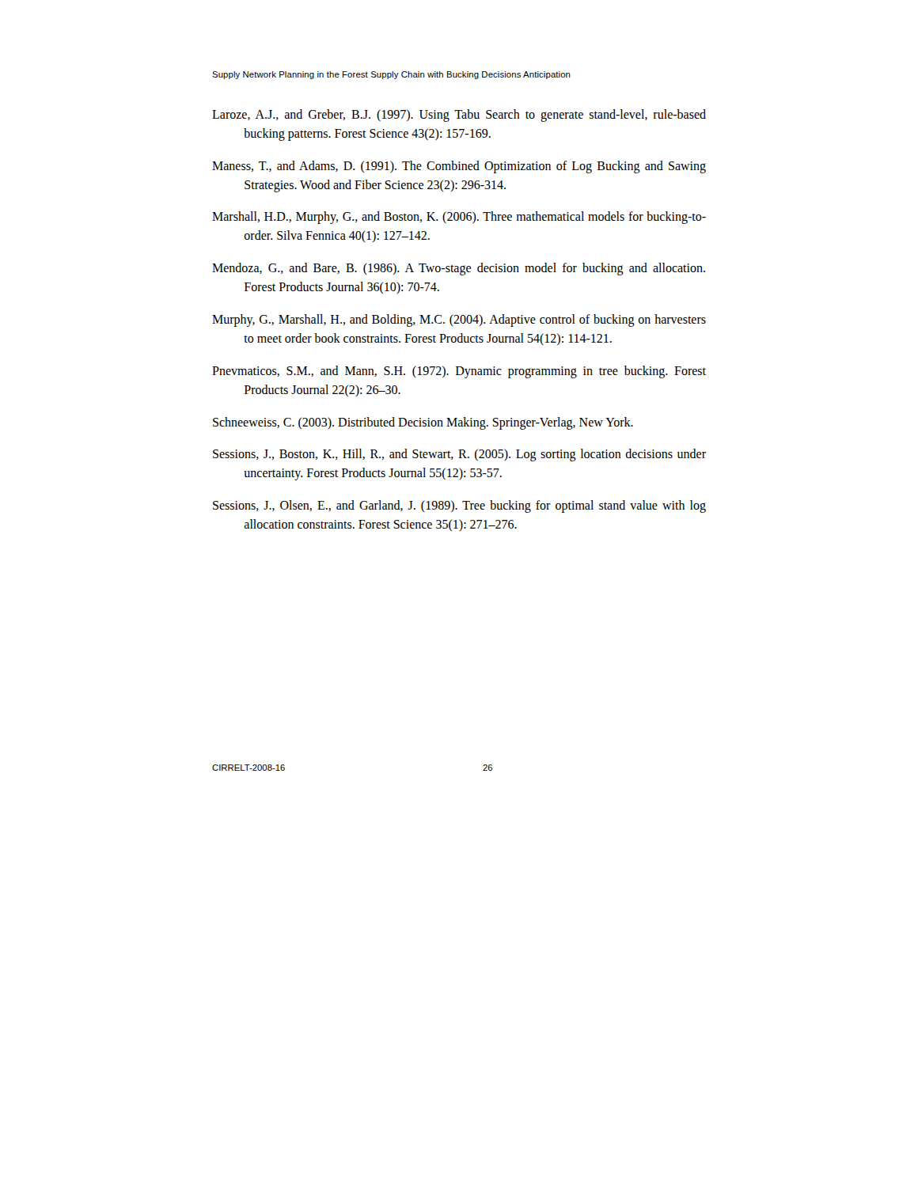Supply Network Planning in the Forest Supply Chain with Bucking Decisions Anticipation
Laroze, A.J., and Greber, B.J. (1997). Using Tabu Search to generate stand-level, rule-based bucking patterns. Forest Science 43(2): 157-169.
Maness, T., and Adams, D. (1991). The Combined Optimization of Log Bucking and Sawing Strategies. Wood and Fiber Science 23(2): 296-314.
Marshall, H.D., Murphy, G., and Boston, K. (2006). Three mathematical models for bucking-to-order. Silva Fennica 40(1): 127–142.
Mendoza, G., and Bare, B. (1986). A Two-stage decision model for bucking and allocation. Forest Products Journal 36(10): 70-74.
Murphy, G., Marshall, H., and Bolding, M.C. (2004). Adaptive control of bucking on harvesters to meet order book constraints. Forest Products Journal 54(12): 114-121.
Pnevmaticos, S.M., and Mann, S.H. (1972). Dynamic programming in tree bucking. Forest Products Journal 22(2): 26–30.
Schneeweiss, C. (2003). Distributed Decision Making. Springer-Verlag, New York.
Sessions, J., Boston, K., Hill, R., and Stewart, R. (2005). Log sorting location decisions under uncertainty. Forest Products Journal 55(12): 53-57.
Sessions, J., Olsen, E., and Garland, J. (1989). Tree bucking for optimal stand value with log allocation constraints. Forest Science 35(1): 271–276.
CIRRELT-2008-16 26